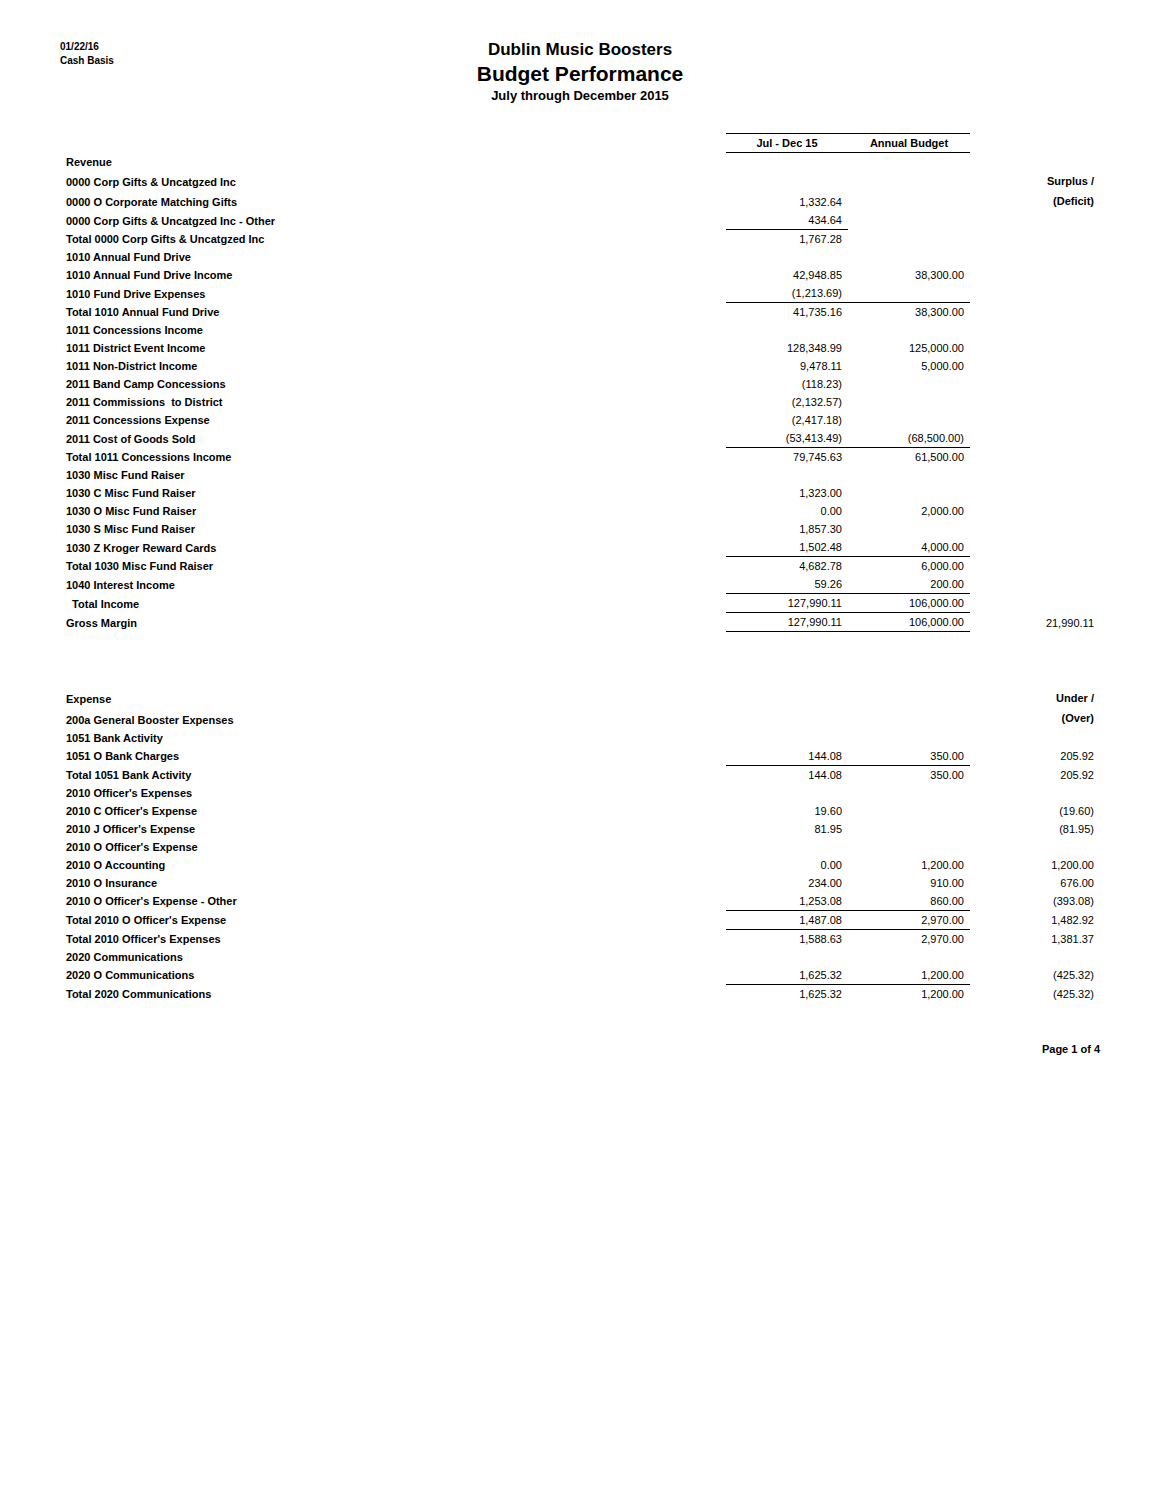01/22/16
Cash Basis
Dublin Music Boosters
Budget Performance
July through December 2015
| | Jul - Dec 15 | Annual Budget | |
| --- | --- | --- | --- |
| Revenue | | | |
| 0000 Corp Gifts & Uncatgzed Inc | | | Surplus / |
| 0000 O Corporate Matching Gifts | 1,332.64 | | (Deficit) |
| 0000 Corp Gifts & Uncatgzed Inc - Other | 434.64 | | |
| Total 0000 Corp Gifts & Uncatgzed Inc | 1,767.28 | | |
| 1010 Annual Fund Drive | | | |
| 1010 Annual Fund Drive Income | 42,948.85 | 38,300.00 | |
| 1010 Fund Drive Expenses | (1,213.69) | | |
| Total 1010 Annual Fund Drive | 41,735.16 | 38,300.00 | |
| 1011 Concessions Income | | | |
| 1011 District Event Income | 128,348.99 | 125,000.00 | |
| 1011 Non-District Income | 9,478.11 | 5,000.00 | |
| 2011 Band Camp Concessions | (118.23) | | |
| 2011 Commissions to District | (2,132.57) | | |
| 2011 Concessions Expense | (2,417.18) | | |
| 2011 Cost of Goods Sold | (53,413.49) | (68,500.00) | |
| Total 1011 Concessions Income | 79,745.63 | 61,500.00 | |
| 1030 Misc Fund Raiser | | | |
| 1030 C Misc Fund Raiser | 1,323.00 | | |
| 1030 O Misc Fund Raiser | 0.00 | 2,000.00 | |
| 1030 S Misc Fund Raiser | 1,857.30 | | |
| 1030 Z Kroger Reward Cards | 1,502.48 | 4,000.00 | |
| Total 1030 Misc Fund Raiser | 4,682.78 | 6,000.00 | |
| 1040 Interest Income | 59.26 | 200.00 | |
| Total Income | 127,990.11 | 106,000.00 | |
| Gross Margin | 127,990.11 | 106,000.00 | 21,990.11 |
| Expense | | | Under / |
| 200a General Booster Expenses | | | (Over) |
| 1051 Bank Activity | | | |
| 1051 O Bank Charges | 144.08 | 350.00 | 205.92 |
| Total 1051 Bank Activity | 144.08 | 350.00 | 205.92 |
| 2010 Officer's Expenses | | | |
| 2010 C Officer's Expense | 19.60 | | (19.60) |
| 2010 J Officer's Expense | 81.95 | | (81.95) |
| 2010 O Officer's Expense | | | |
| 2010 O Accounting | 0.00 | 1,200.00 | 1,200.00 |
| 2010 O Insurance | 234.00 | 910.00 | 676.00 |
| 2010 O Officer's Expense - Other | 1,253.08 | 860.00 | (393.08) |
| Total 2010 O Officer's Expense | 1,487.08 | 2,970.00 | 1,482.92 |
| Total 2010 Officer's Expenses | 1,588.63 | 2,970.00 | 1,381.37 |
| 2020 Communications | | | |
| 2020 O Communications | 1,625.32 | 1,200.00 | (425.32) |
| Total 2020 Communications | 1,625.32 | 1,200.00 | (425.32) |
Page 1 of 4